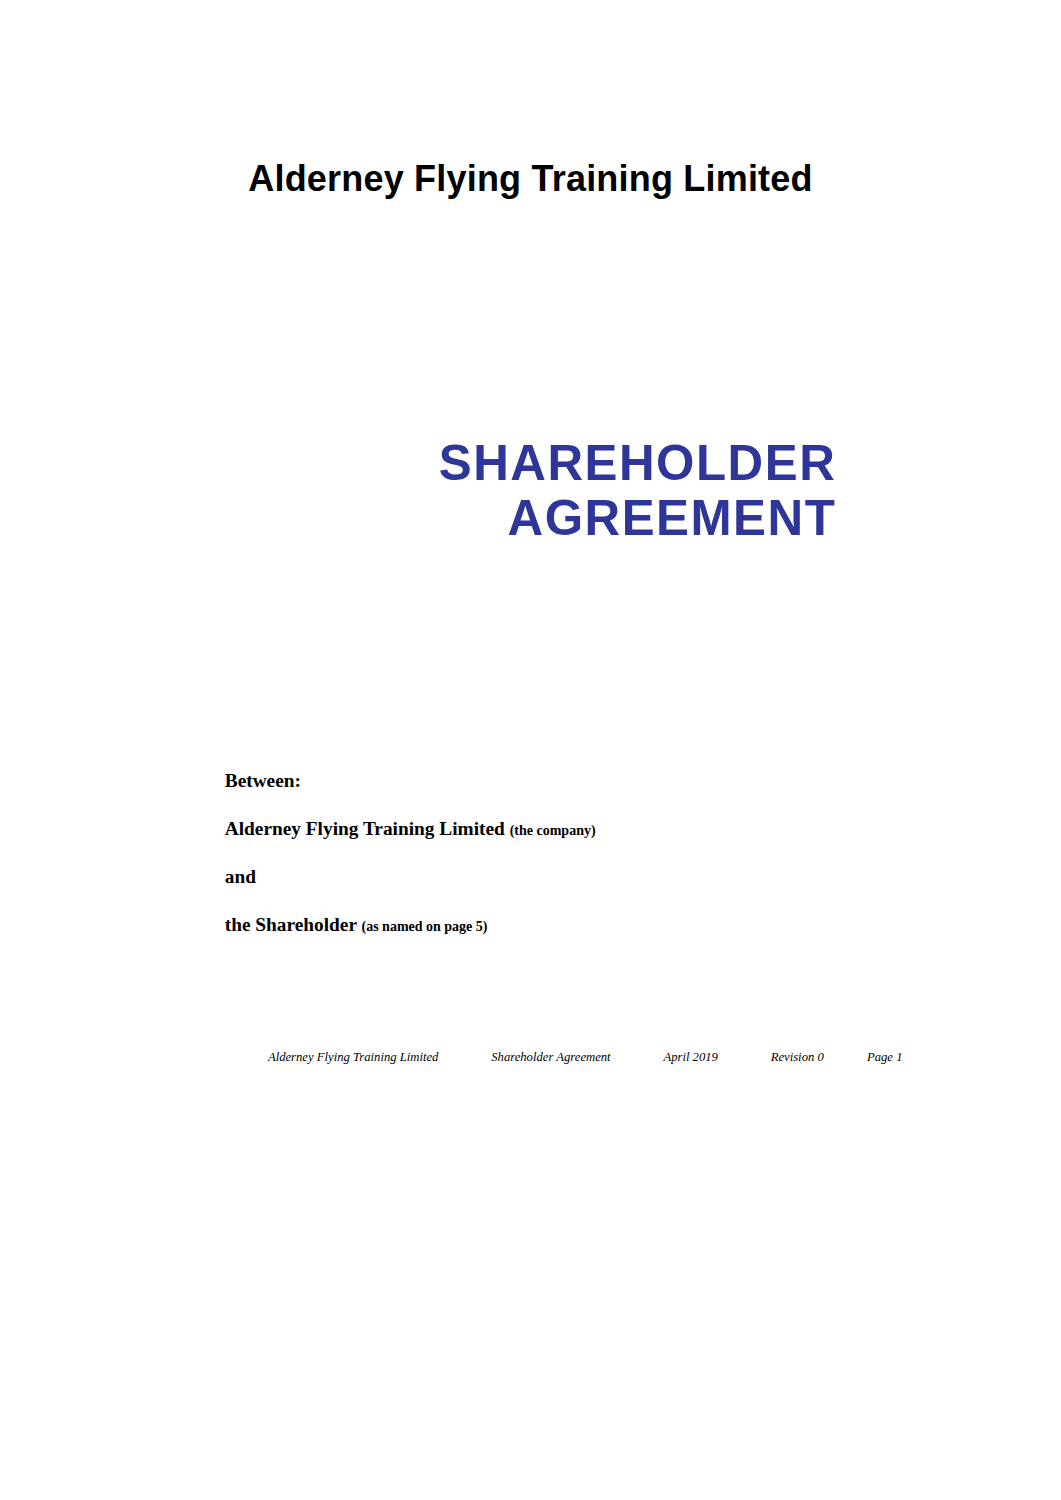Alderney Flying Training Limited
SHAREHOLDER
AGREEMENT
Between:
Alderney Flying Training Limited (the company)
and
the Shareholder (as named on page 5)
Alderney Flying Training Limited Shareholder Agreement April 2019 Revision 0 Page 1